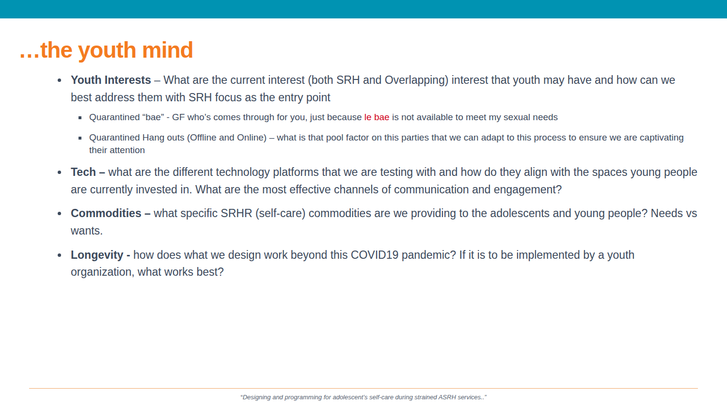…the youth mind
Youth Interests – What are the current interest (both SRH and Overlapping) interest that youth may have and how can we best address them with SRH focus as the entry point
Quarantined “bae” - GF who’s comes through for you, just because le bae is not available to meet my sexual needs
Quarantined Hang outs (Offline and Online) – what is that pool factor on this parties that we can adapt to this process to ensure we are captivating their attention
Tech – what are the different technology platforms that we are testing with and how do they align with the spaces young people are currently invested in. What are the most effective channels of communication and engagement?
Commodities – what specific SRHR (self-care) commodities are we providing to the adolescents and young people? Needs vs wants.
Longevity - how does what we design work beyond this COVID19 pandemic? If it is to be implemented by a youth organization, what works best?
“Designing and programming for adolescent’s self-care during strained ASRH services..”